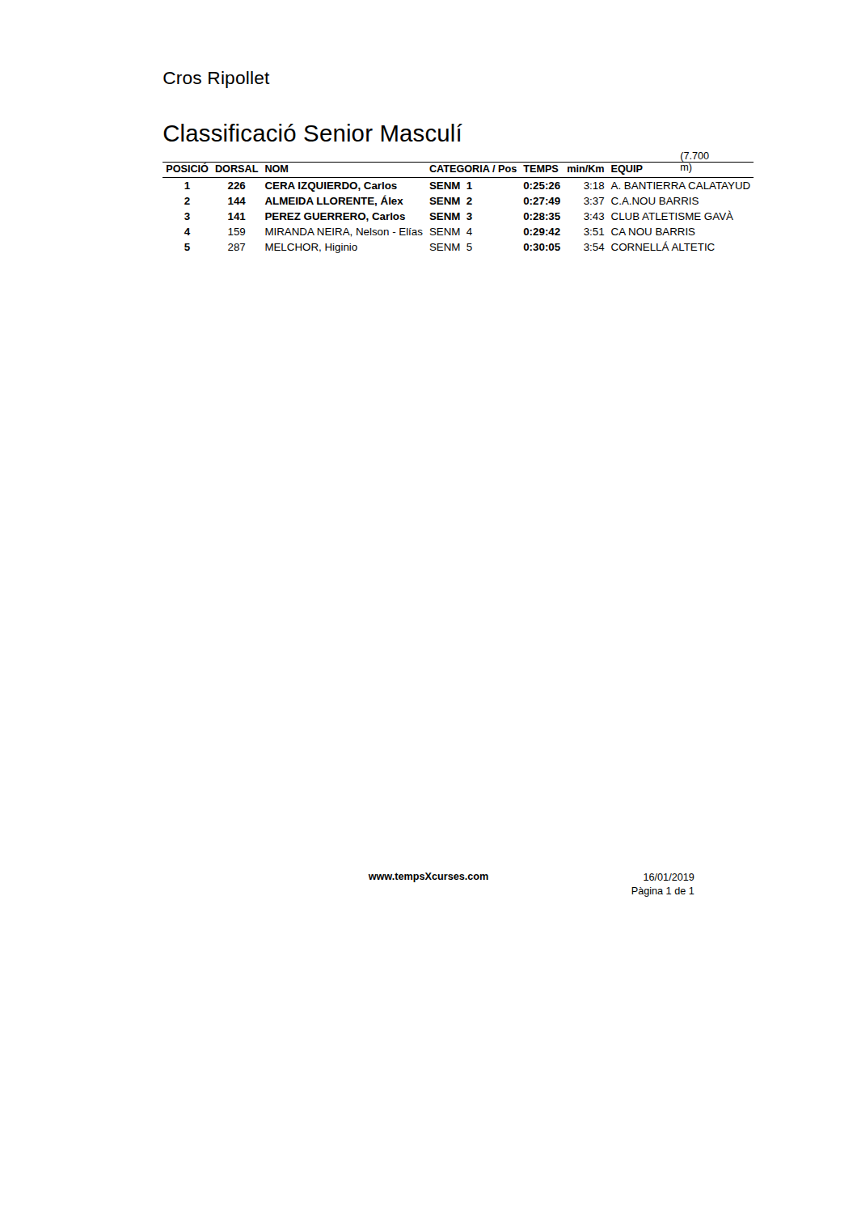Cros Ripollet
Classificació Senior Masculí
(7.700 m)
| POSICIÓ | DORSAL | NOM | CATEGORIA / Pos | TEMPS | min/Km | EQUIP |
| --- | --- | --- | --- | --- | --- | --- |
| 1 | 226 | CERA IZQUIERDO, Carlos | SENM 1 | 0:25:26 | 3:18 | A. BANTIERRA CALATAYUD |
| 2 | 144 | ALMEIDA LLORENTE, Álex | SENM 2 | 0:27:49 | 3:37 | C.A.NOU BARRIS |
| 3 | 141 | PEREZ GUERRERO, Carlos | SENM 3 | 0:28:35 | 3:43 | CLUB ATLETISME GAVÀ |
| 4 | 159 | MIRANDA NEIRA, Nelson - Elías | SENM 4 | 0:29:42 | 3:51 | CA NOU BARRIS |
| 5 | 287 | MELCHOR, Higinio | SENM 5 | 0:30:05 | 3:54 | CORNELLÁ ALTETIC |
www.tempsXcurses.com 16/01/2019
Pàgina 1 de 1